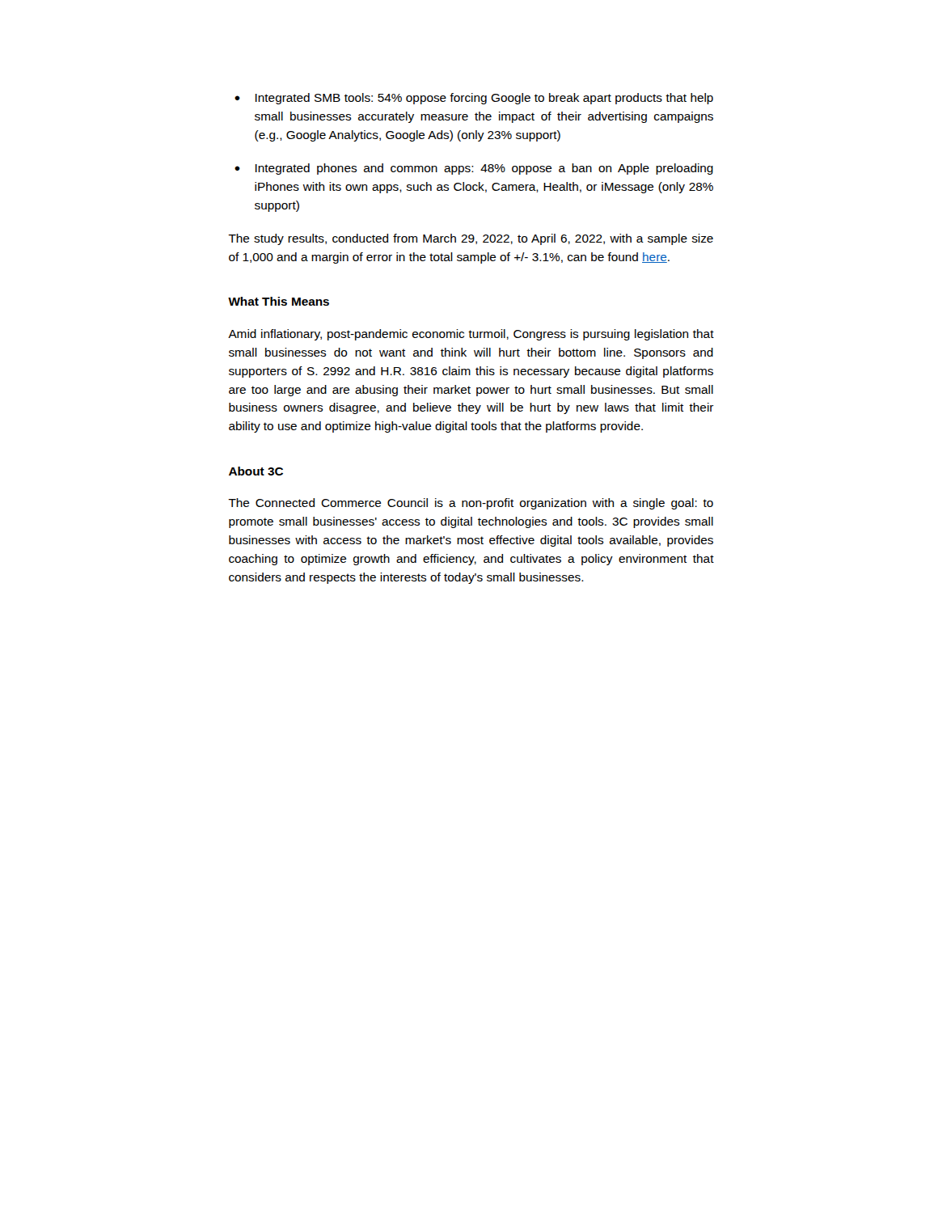Integrated SMB tools: 54% oppose forcing Google to break apart products that help small businesses accurately measure the impact of their advertising campaigns (e.g., Google Analytics, Google Ads) (only 23% support)
Integrated phones and common apps: 48% oppose a ban on Apple preloading iPhones with its own apps, such as Clock, Camera, Health, or iMessage (only 28% support)
The study results, conducted from March 29, 2022, to April 6, 2022, with a sample size of 1,000 and a margin of error in the total sample of +/- 3.1%, can be found here.
What This Means
Amid inflationary, post-pandemic economic turmoil, Congress is pursuing legislation that small businesses do not want and think will hurt their bottom line. Sponsors and supporters of S. 2992 and H.R. 3816 claim this is necessary because digital platforms are too large and are abusing their market power to hurt small businesses. But small business owners disagree, and believe they will be hurt by new laws that limit their ability to use and optimize high-value digital tools that the platforms provide.
About 3C
The Connected Commerce Council is a non-profit organization with a single goal: to promote small businesses' access to digital technologies and tools. 3C provides small businesses with access to the market's most effective digital tools available, provides coaching to optimize growth and efficiency, and cultivates a policy environment that considers and respects the interests of today's small businesses.